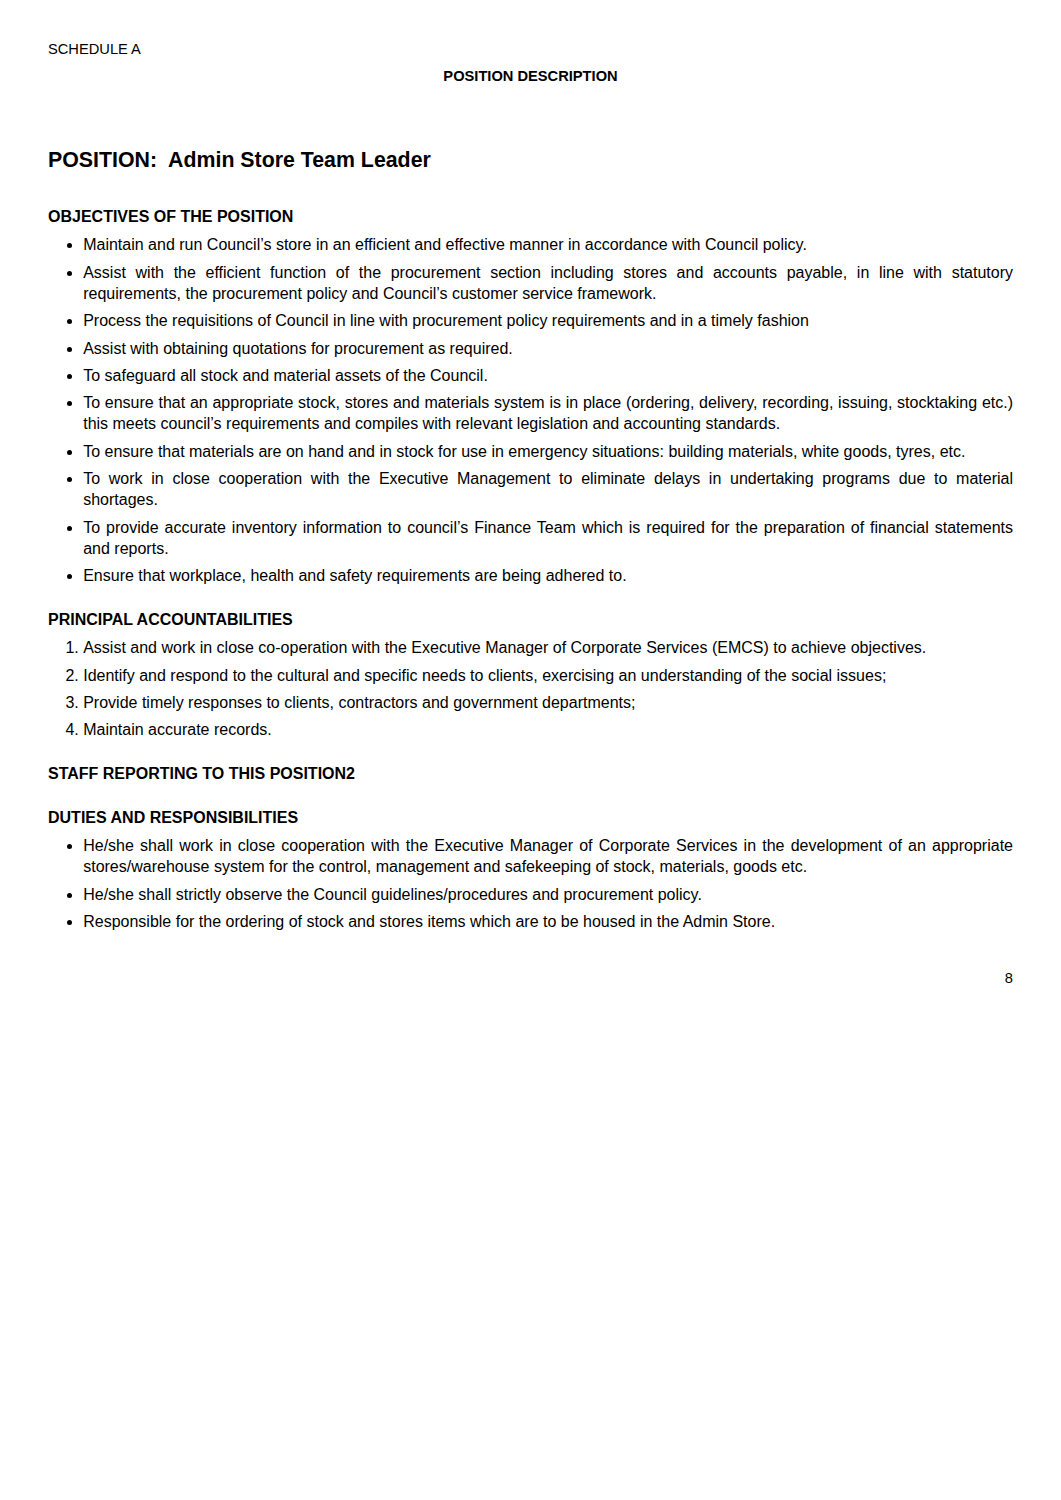SCHEDULE A
POSITION DESCRIPTION
POSITION: Admin Store Team Leader
OBJECTIVES OF THE POSITION
Maintain and run Council’s store in an efficient and effective manner in accordance with Council policy.
Assist with the efficient function of the procurement section including stores and accounts payable, in line with statutory requirements, the procurement policy and Council’s customer service framework.
Process the requisitions of Council in line with procurement policy requirements and in a timely fashion
Assist with obtaining quotations for procurement as required.
To safeguard all stock and material assets of the Council.
To ensure that an appropriate stock, stores and materials system is in place (ordering, delivery, recording, issuing, stocktaking etc.) this meets council’s requirements and compiles with relevant legislation and accounting standards.
To ensure that materials are on hand and in stock for use in emergency situations: building materials, white goods, tyres, etc.
To work in close cooperation with the Executive Management to eliminate delays in undertaking programs due to material shortages.
To provide accurate inventory information to council’s Finance Team which is required for the preparation of financial statements and reports.
Ensure that workplace, health and safety requirements are being adhered to.
PRINCIPAL ACCOUNTABILITIES
Assist and work in close co-operation with the Executive Manager of Corporate Services (EMCS) to achieve objectives.
Identify and respond to the cultural and specific needs to clients, exercising an understanding of the social issues;
Provide timely responses to clients, contractors and government departments;
Maintain accurate records.
STAFF REPORTING TO THIS POSITION2
DUTIES AND RESPONSIBILITIES
He/she shall work in close cooperation with the Executive Manager of Corporate Services in the development of an appropriate stores/warehouse system for the control, management and safekeeping of stock, materials, goods etc.
He/she shall strictly observe the Council guidelines/procedures and procurement policy.
Responsible for the ordering of stock and stores items which are to be housed in the Admin Store.
8